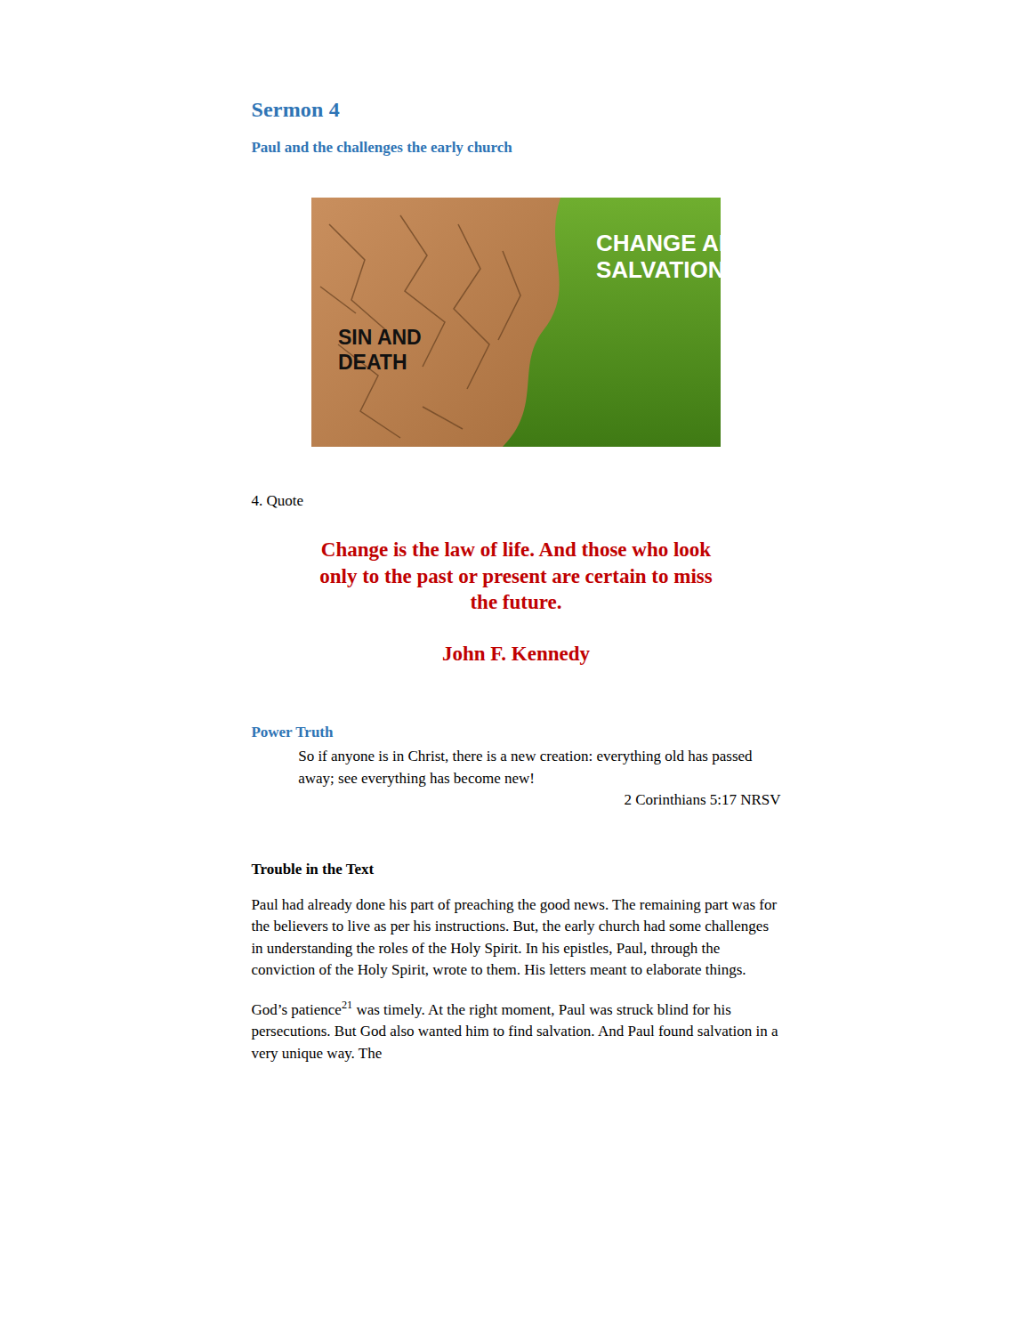Sermon 4
Paul and the challenges the early church
4. Quote
Change is the law of life. And those who look only to the past or present are certain to miss the future.
John F. Kennedy
Power Truth
So if anyone is in Christ, there is a new creation: everything old has passed away; see everything has become new!
2 Corinthians 5:17 NRSV
Trouble in the Text
Paul had already done his part of preaching the good news. The remaining part was for the believers to live as per his instructions. But, the early church had some challenges in understanding the roles of the Holy Spirit. In his epistles, Paul, through the conviction of the Holy Spirit, wrote to them. His letters meant to elaborate things.
God’s patience21 was timely. At the right moment, Paul was struck blind for his persecutions. But God also wanted him to find salvation. And Paul found salvation in a very unique way. The